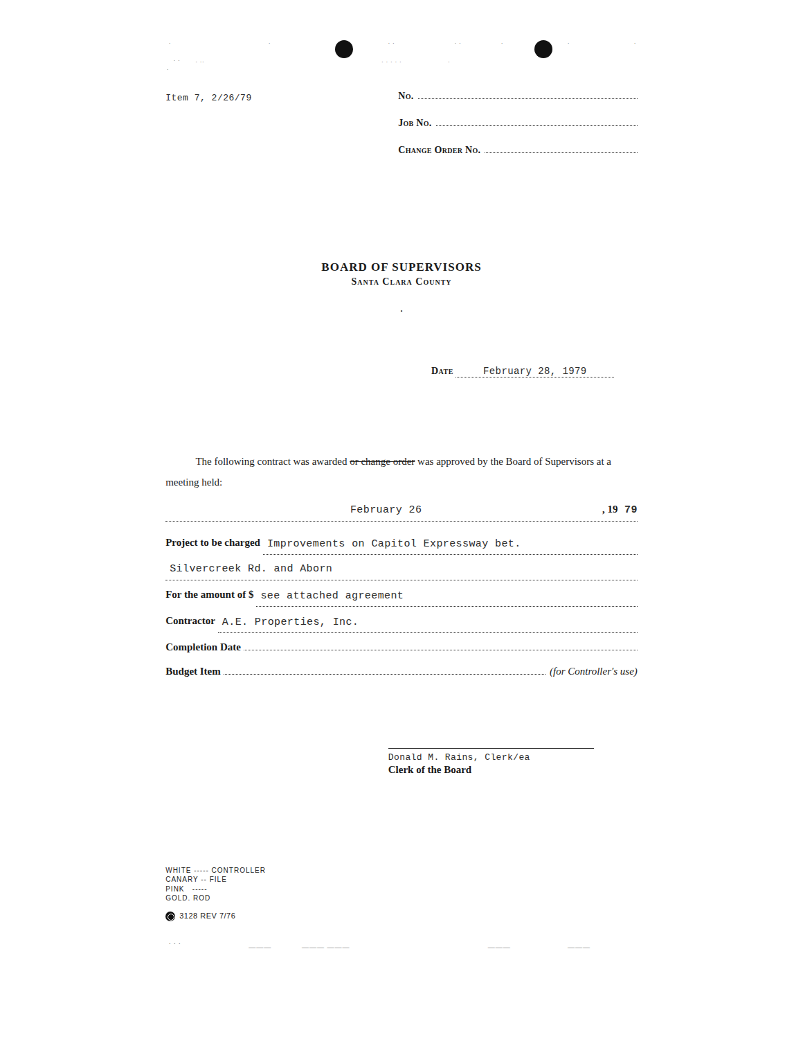. . . . . . . . . . . . .. . . . . . . .
Item 7, 2/26/79
No.
Job No.
Change Order No.
BOARD OF SUPERVISORS
Santa Clara County
.
Date February 28, 1979
The following contract was awarded or change order was approved by the Board of Supervisors at a meeting held:
February 26 , 19 79
Project to be charged Improvements on Capitol Expressway bet.
Silvercreek Rd. and Aborn
For the amount of $ see attached agreement
Contractor A.E. Properties, Inc.
Completion Date
Budget Item (for Controller's use)
Donald M. Rains, Clerk/ea
Clerk of the Board
WHITE ----- CONTROLLER
CANARY -- FILE
PINK -----
GOLD. ROD
3128 REV 7/76
. . . ——— ——— ——— ——— ———